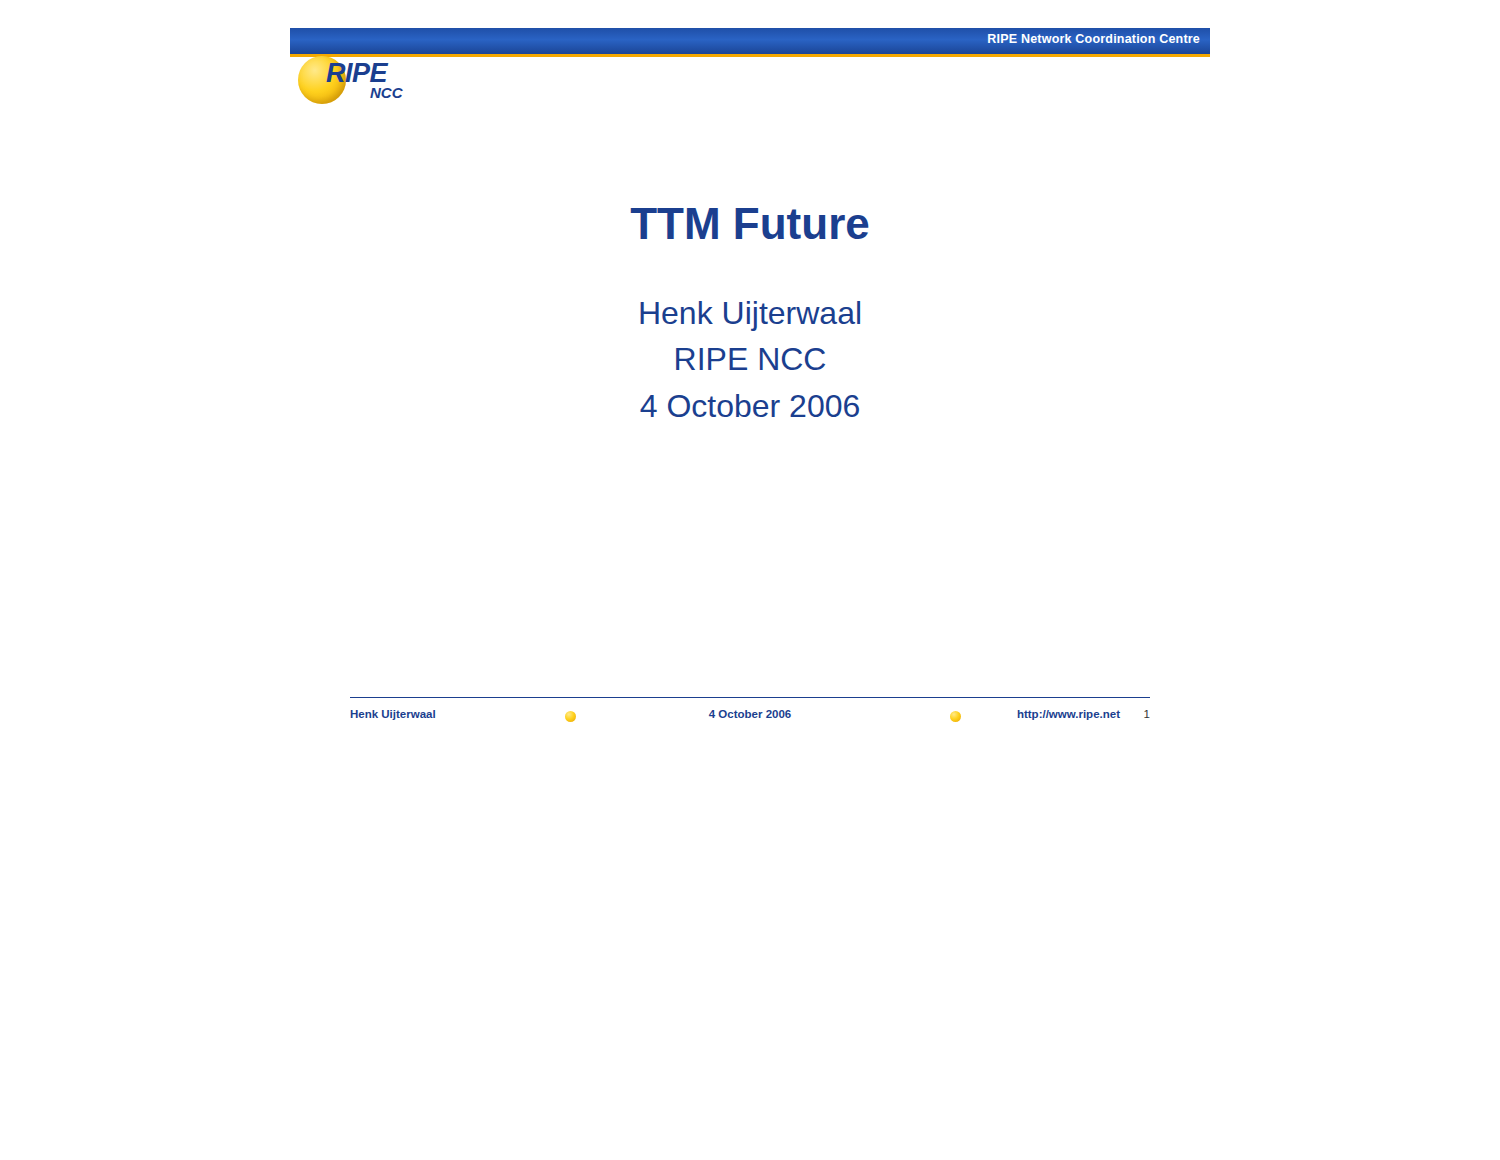RIPE Network Coordination Centre
RIPE
NCC
TTM Future
Henk Uijterwaal
RIPE NCC
4 October 2006
Henk Uijterwaal 4 October 2006 http://www.ripe.net 1